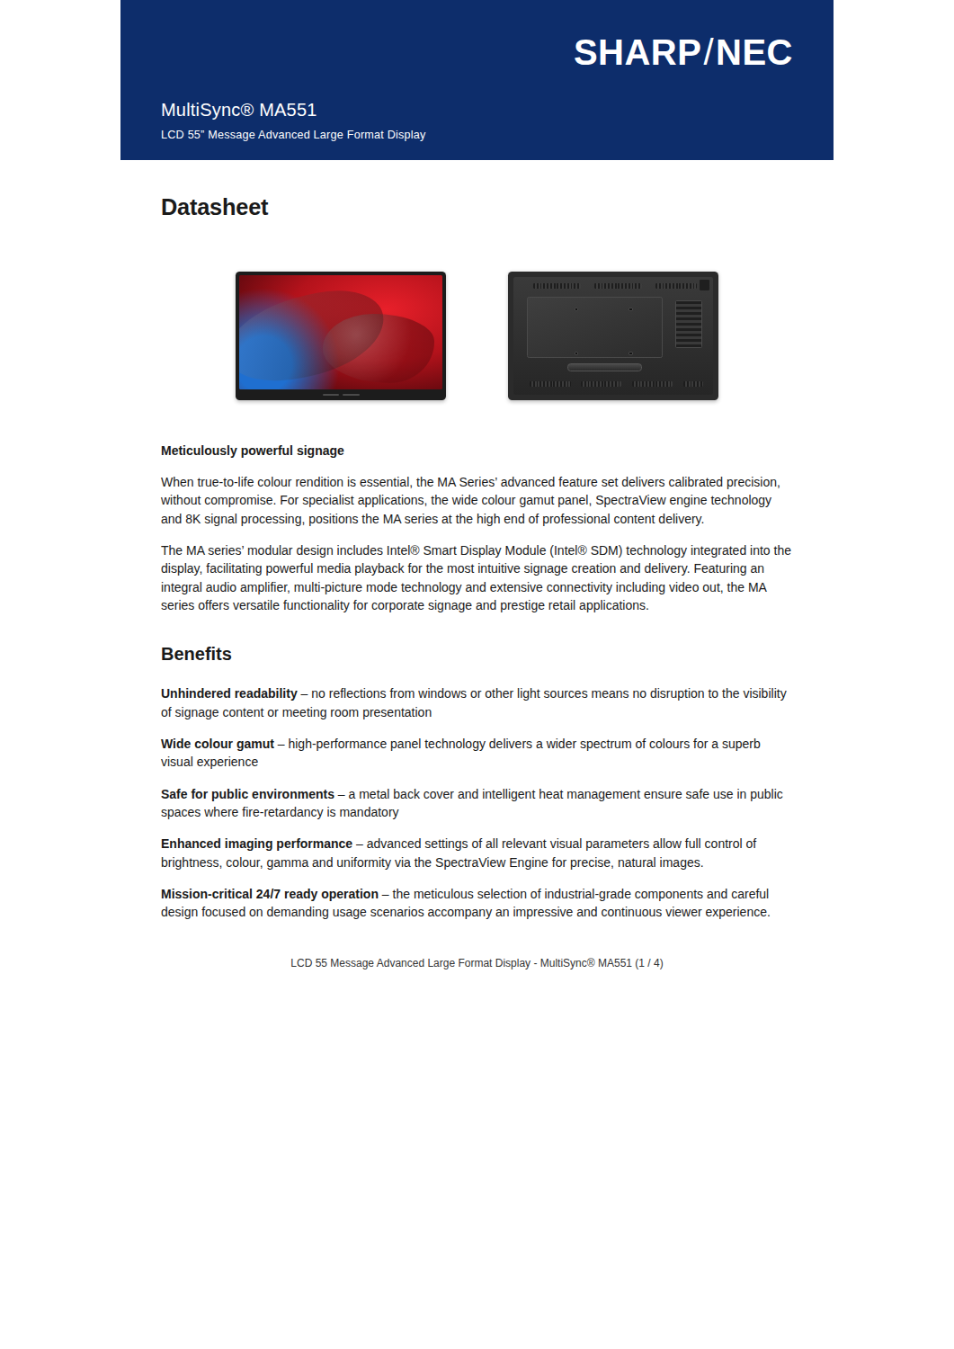SHARP/NEC
MultiSync® MA551
LCD 55” Message Advanced Large Format Display
Datasheet
Meticulously powerful signage
When true-to-life colour rendition is essential, the MA Series’ advanced feature set delivers calibrated precision, without compromise. For specialist applications, the wide colour gamut panel, SpectraView engine technology and 8K signal processing, positions the MA series at the high end of professional content delivery.
The MA series’ modular design includes Intel® Smart Display Module (Intel® SDM) technology integrated into the display, facilitating powerful media playback for the most intuitive signage creation and delivery. Featuring an integral audio amplifier, multi-picture mode technology and extensive connectivity including video out, the MA series offers versatile functionality for corporate signage and prestige retail applications.
Benefits
Unhindered readability – no reflections from windows or other light sources means no disruption to the visibility of signage content or meeting room presentation
Wide colour gamut – high-performance panel technology delivers a wider spectrum of colours for a superb visual experience
Safe for public environments – a metal back cover and intelligent heat management ensure safe use in public spaces where fire-retardancy is mandatory
Enhanced imaging performance – advanced settings of all relevant visual parameters allow full control of brightness, colour, gamma and uniformity via the SpectraView Engine for precise, natural images.
Mission-critical 24/7 ready operation – the meticulous selection of industrial-grade components and careful design focused on demanding usage scenarios accompany an impressive and continuous viewer experience.
LCD 55 Message Advanced Large Format Display - MultiSync® MA551 (1 / 4)